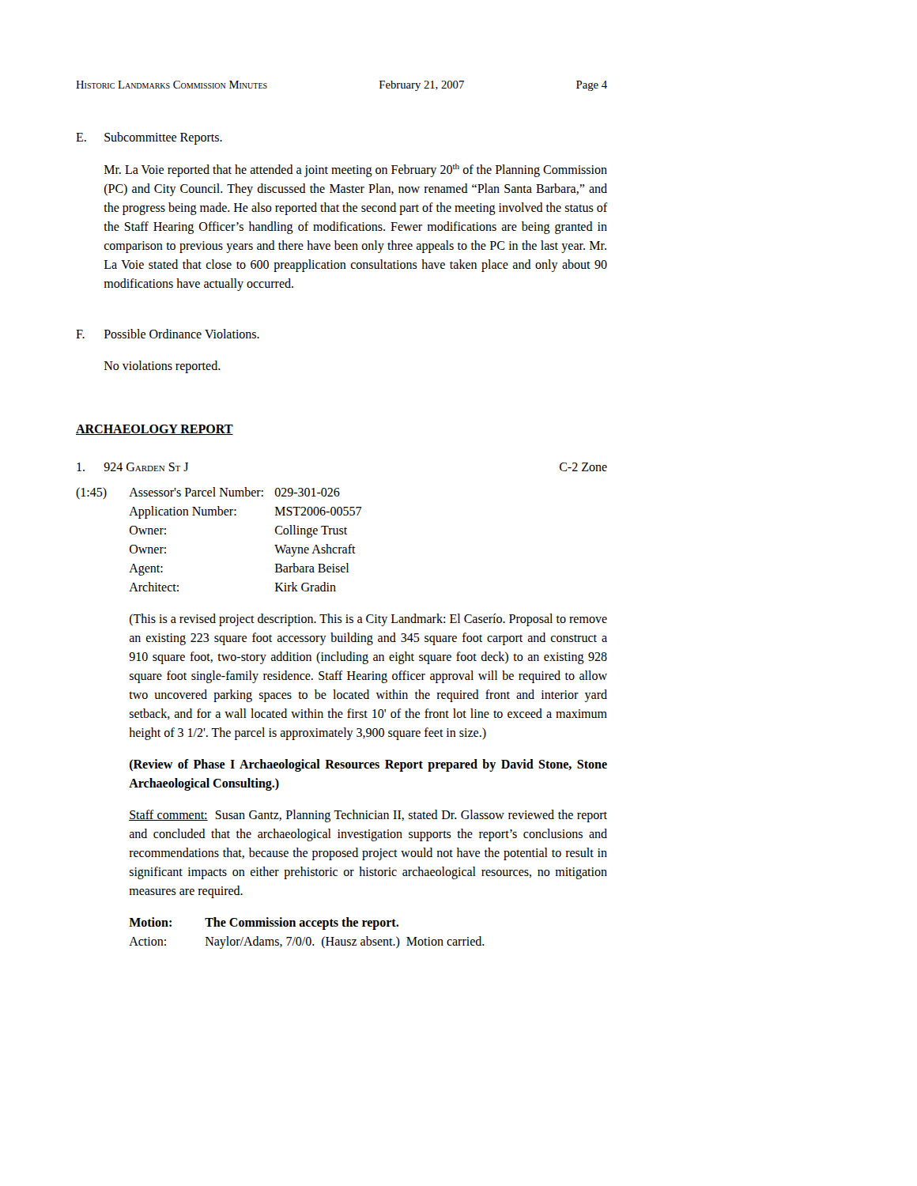Historic Landmarks Commission Minutes
February 21, 2007
Page 4
E.
Subcommittee Reports.
Mr. La Voie reported that he attended a joint meeting on February 20th of the Planning Commission (PC) and City Council. They discussed the Master Plan, now renamed “Plan Santa Barbara,” and the progress being made. He also reported that the second part of the meeting involved the status of the Staff Hearing Officer’s handling of modifications. Fewer modifications are being granted in comparison to previous years and there have been only three appeals to the PC in the last year. Mr. La Voie stated that close to 600 preapplication consultations have taken place and only about 90 modifications have actually occurred.
F.
Possible Ordinance Violations.
No violations reported.
ARCHAEOLOGY REPORT
1.
924 Garden St J C-2 Zone
(1:45)
| Assessor's Parcel Number: | 029-301-026 |
| Application Number: | MST2006-00557 |
| Owner: | Collinge Trust |
| Owner: | Wayne Ashcraft |
| Agent: | Barbara Beisel |
| Architect: | Kirk Gradin |
(This is a revised project description. This is a City Landmark: El Caserío. Proposal to remove an existing 223 square foot accessory building and 345 square foot carport and construct a 910 square foot, two-story addition (including an eight square foot deck) to an existing 928 square foot single-family residence. Staff Hearing officer approval will be required to allow two uncovered parking spaces to be located within the required front and interior yard setback, and for a wall located within the first 10' of the front lot line to exceed a maximum height of 3 1/2'. The parcel is approximately 3,900 square feet in size.)
(Review of Phase I Archaeological Resources Report prepared by David Stone, Stone Archaeological Consulting.)
Staff comment: Susan Gantz, Planning Technician II, stated Dr. Glassow reviewed the report and concluded that the archaeological investigation supports the report’s conclusions and recommendations that, because the proposed project would not have the potential to result in significant impacts on either prehistoric or historic archaeological resources, no mitigation measures are required.
| Motion: | The Commission accepts the report. |
| Action: | Naylor/Adams, 7/0/0. (Hausz absent.) Motion carried. |